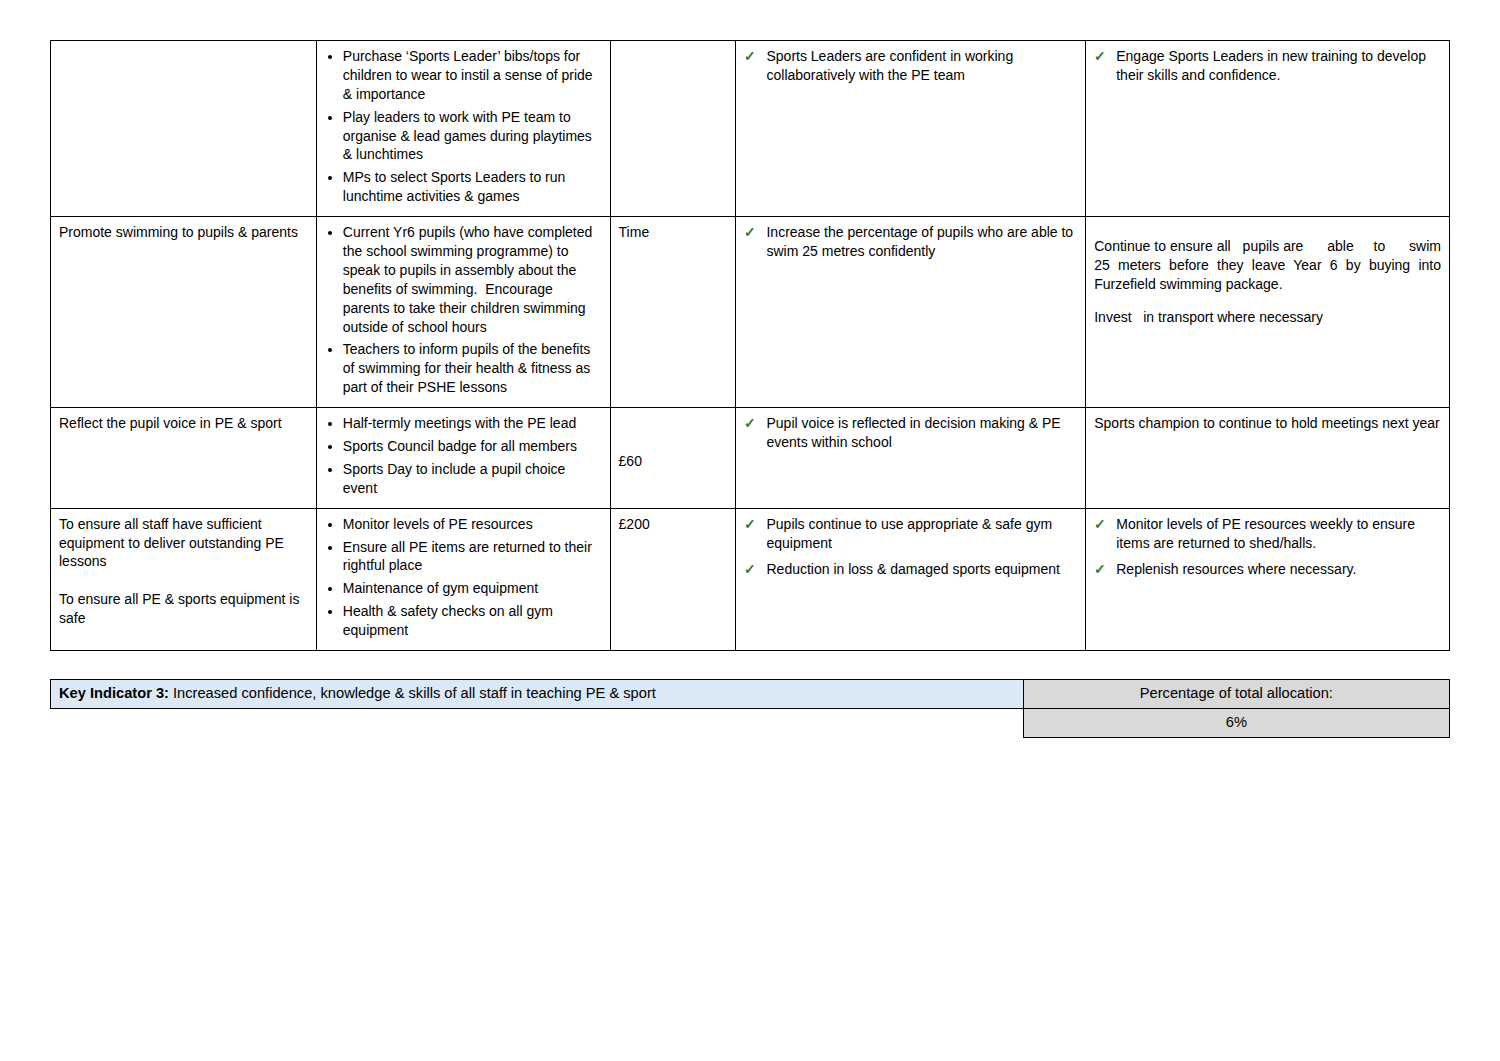| | Purchase ‘Sports Leader’ bibs/tops for children to wear to instil a sense of pride & importance Play leaders to work with PE team to organise & lead games during playtimes & lunchtimes MPs to select Sports Leaders to run lunchtime activities & games | | Sports Leaders are confident in working collaboratively with the PE team | Engage Sports Leaders in new training to develop their skills and confidence. |
| Promote swimming to pupils & parents | Current Yr6 pupils (who have completed the school swimming programme) to speak to pupils in assembly about the benefits of swimming. Encourage parents to take their children swimming outside of school hours Teachers to inform pupils of the benefits of swimming for their health & fitness as part of their PSHE lessons | Time | Increase the percentage of pupils who are able to swim 25 metres confidently | Continue to ensure all pupils are able to swim 25 meters before they leave Year 6 by buying into Furzefield swimming package. Invest in transport where necessary |
| Reflect the pupil voice in PE & sport | Half-termly meetings with the PE lead Sports Council badge for all members Sports Day to include a pupil choice event | £60 | Pupil voice is reflected in decision making & PE events within school | Sports champion to continue to hold meetings next year |
| To ensure all staff have sufficient equipment to deliver outstanding PE lessons To ensure all PE & sports equipment is safe | Monitor levels of PE resources Ensure all PE items are returned to their rightful place Maintenance of gym equipment Health & safety checks on all gym equipment | £200 | Pupils continue to use appropriate & safe gym equipment Reduction in loss & damaged sports equipment | Monitor levels of PE resources weekly to ensure items are returned to shed/halls. Replenish resources where necessary. |
| Key Indicator 3: Increased confidence, knowledge & skills of all staff in teaching PE & sport | Percentage of total allocation: |
| | 6% |